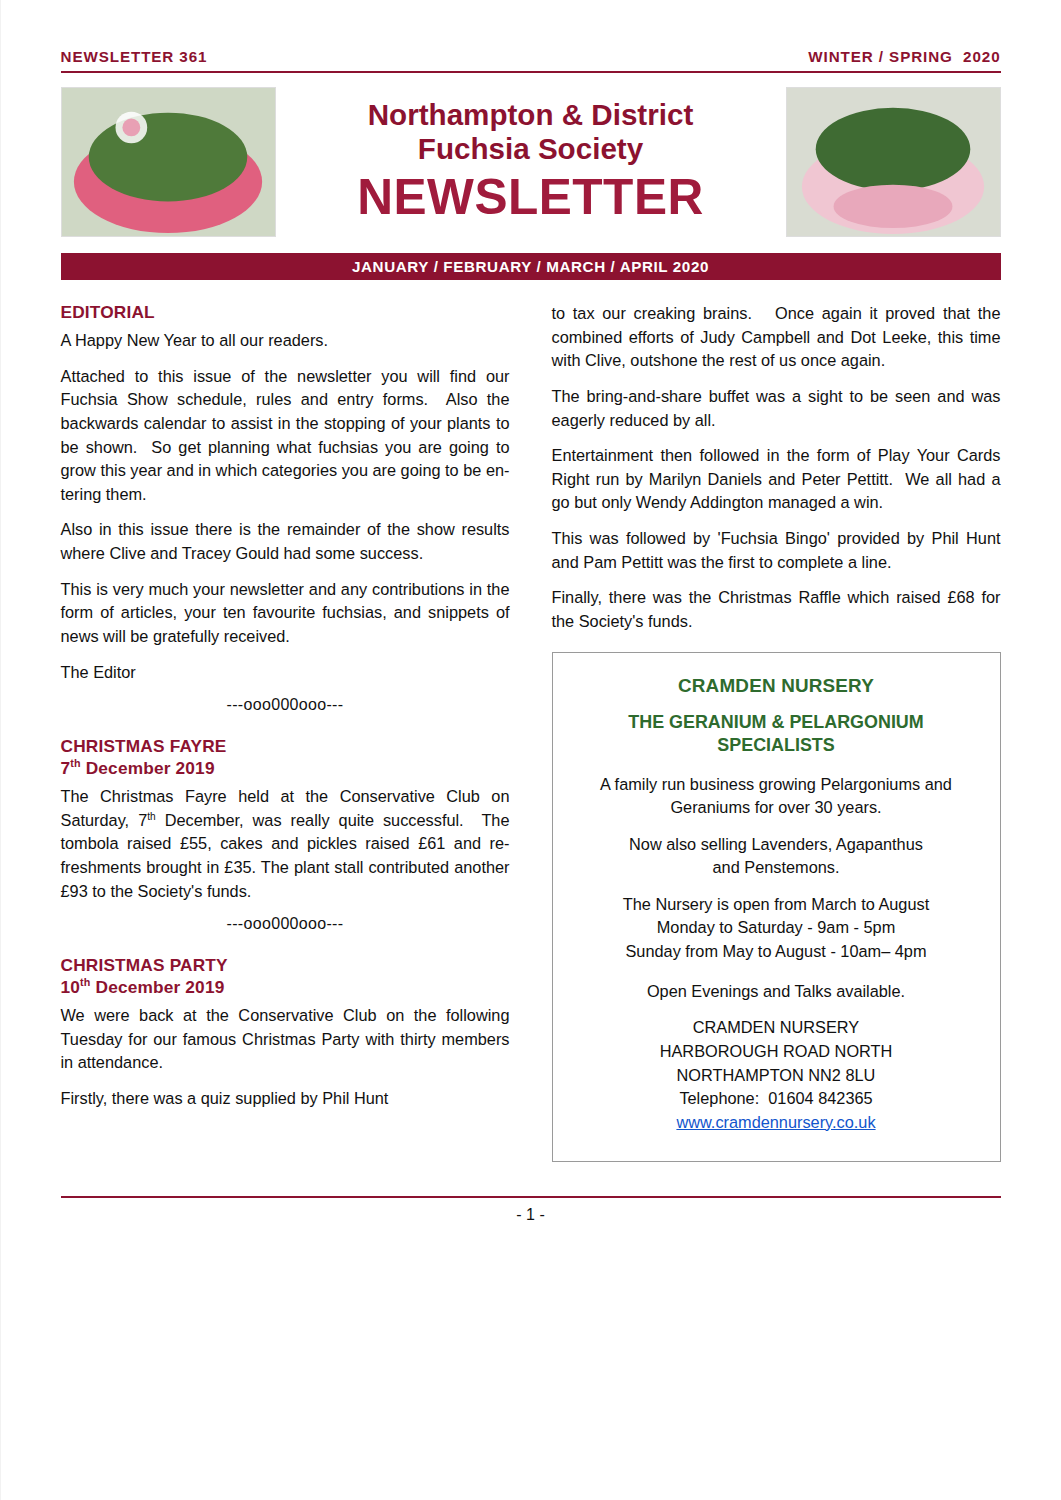NEWSLETTER 361 WINTER / SPRING 2020
Northampton & District
Fuchsia Society
NEWSLETTER
JANUARY / FEBRUARY / MARCH / APRIL 2020
EDITORIAL
A Happy New Year to all our readers.
Attached to this issue of the newsletter you will find our Fuchsia Show schedule, rules and entry forms. Also the backwards calendar to assist in the stopping of your plants to be shown. So get planning what fuchsias you are going to grow this year and in which categories you are going to be entering them.
Also in this issue there is the remainder of the show results where Clive and Tracey Gould had some success.
This is very much your newsletter and any contributions in the form of articles, your ten favourite fuchsias, and snippets of news will be gratefully received.
The Editor
---ooo000ooo---
CHRISTMAS FAYRE7th December 2019
The Christmas Fayre held at the Conservative Club on Saturday, 7th December, was really quite successful. The tombola raised £55, cakes and pickles raised £61 and refreshments brought in £35. The plant stall contributed another £93 to the Society's funds.
---ooo000ooo---
CHRISTMAS PARTY10th December 2019
We were back at the Conservative Club on the following Tuesday for our famous Christmas Party with thirty members in attendance.
Firstly, there was a quiz supplied by Phil Hunt
to tax our creaking brains. Once again it proved that the combined efforts of Judy Campbell and Dot Leeke, this time with Clive, outshone the rest of us once again.
The bring-and-share buffet was a sight to be seen and was eagerly reduced by all.
Entertainment then followed in the form of Play Your Cards Right run by Marilyn Daniels and Peter Pettitt. We all had a go but only Wendy Addington managed a win.
This was followed by 'Fuchsia Bingo' provided by Phil Hunt and Pam Pettitt was the first to complete a line.
Finally, there was the Christmas Raffle which raised £68 for the Society's funds.
CRAMDEN NURSERY
THE GERANIUM & PELARGONIUM
SPECIALISTS
A family run business growing Pelargoniums and Geraniums for over 30 years.
Now also selling Lavenders, Agapanthus
and Penstemons.
The Nursery is open from March to August
Monday to Saturday - 9am - 5pm
Sunday from May to August - 10am– 4pm
Open Evenings and Talks available.
CRAMDEN NURSERY
HARBOROUGH ROAD NORTH
NORTHAMPTON NN2 8LU
Telephone: 01604 842365
www.cramdennursery.co.uk
- 1 -